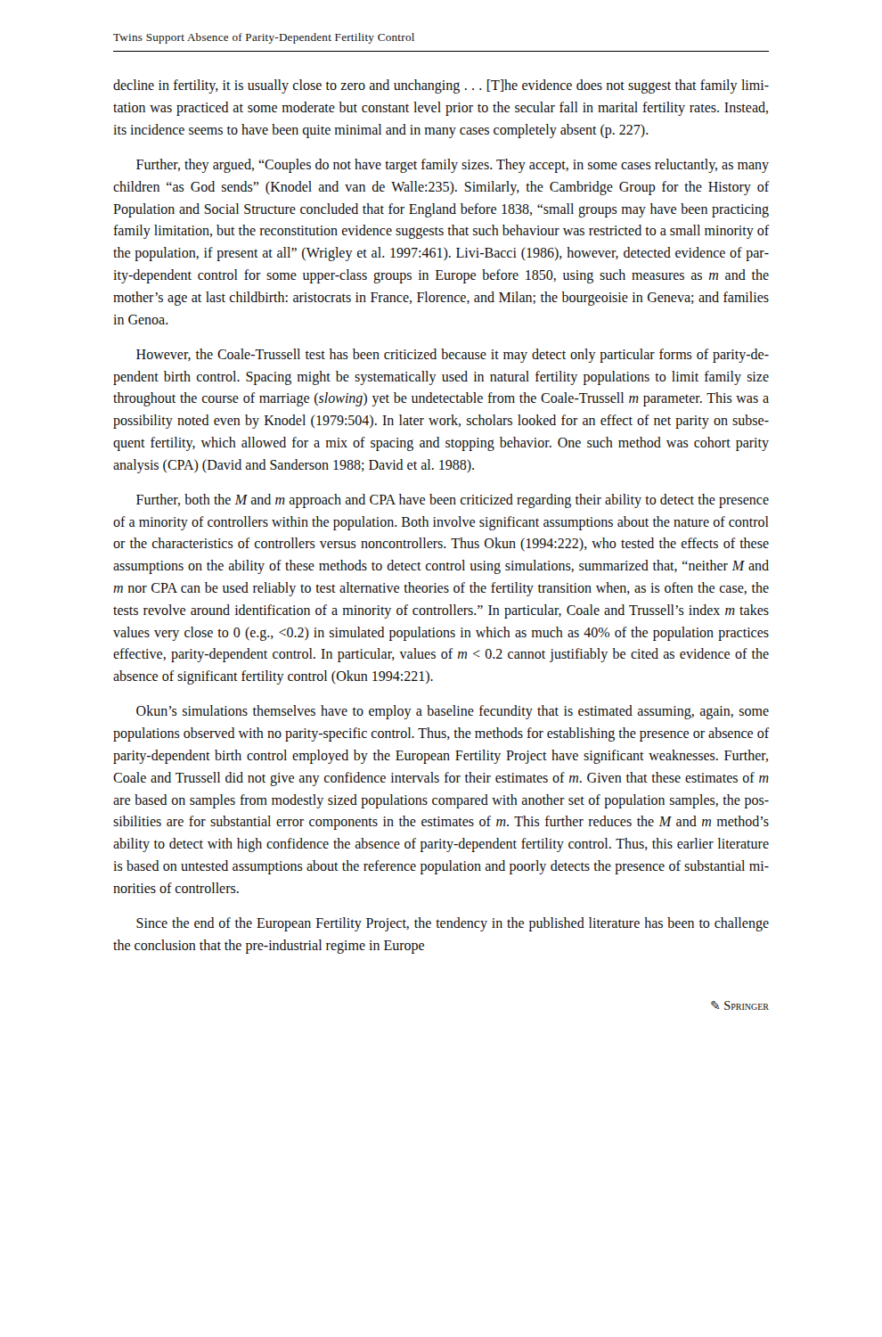Twins Support Absence of Parity-Dependent Fertility Control
decline in fertility, it is usually close to zero and unchanging . . . [T]he evidence does not suggest that family limitation was practiced at some moderate but constant level prior to the secular fall in marital fertility rates. Instead, its incidence seems to have been quite minimal and in many cases completely absent (p. 227).
Further, they argued, “Couples do not have target family sizes. They accept, in some cases reluctantly, as many children “as God sends” (Knodel and van de Walle:235). Similarly, the Cambridge Group for the History of Population and Social Structure concluded that for England before 1838, “small groups may have been practicing family limitation, but the reconstitution evidence suggests that such behaviour was restricted to a small minority of the population, if present at all” (Wrigley et al. 1997:461). Livi-Bacci (1986), however, detected evidence of parity-dependent control for some upper-class groups in Europe before 1850, using such measures as m and the mother’s age at last childbirth: aristocrats in France, Florence, and Milan; the bourgeoisie in Geneva; and families in Genoa.
However, the Coale-Trussell test has been criticized because it may detect only particular forms of parity-dependent birth control. Spacing might be systematically used in natural fertility populations to limit family size throughout the course of marriage (slowing) yet be undetectable from the Coale-Trussell m parameter. This was a possibility noted even by Knodel (1979:504). In later work, scholars looked for an effect of net parity on subsequent fertility, which allowed for a mix of spacing and stopping behavior. One such method was cohort parity analysis (CPA) (David and Sanderson 1988; David et al. 1988).
Further, both the M and m approach and CPA have been criticized regarding their ability to detect the presence of a minority of controllers within the population. Both involve significant assumptions about the nature of control or the characteristics of controllers versus noncontrollers. Thus Okun (1994:222), who tested the effects of these assumptions on the ability of these methods to detect control using simulations, summarized that, “neither M and m nor CPA can be used reliably to test alternative theories of the fertility transition when, as is often the case, the tests revolve around identification of a minority of controllers.” In particular, Coale and Trussell’s index m takes values very close to 0 (e.g., <0.2) in simulated populations in which as much as 40% of the population practices effective, parity-dependent control. In particular, values of m < 0.2 cannot justifiably be cited as evidence of the absence of significant fertility control (Okun 1994:221).
Okun’s simulations themselves have to employ a baseline fecundity that is estimated assuming, again, some populations observed with no parity-specific control. Thus, the methods for establishing the presence or absence of parity-dependent birth control employed by the European Fertility Project have significant weaknesses. Further, Coale and Trussell did not give any confidence intervals for their estimates of m. Given that these estimates of m are based on samples from modestly sized populations compared with another set of population samples, the possibilities are for substantial error components in the estimates of m. This further reduces the M and m method’s ability to detect with high confidence the absence of parity-dependent fertility control. Thus, this earlier literature is based on untested assumptions about the reference population and poorly detects the presence of substantial minorities of controllers.
Since the end of the European Fertility Project, the tendency in the published literature has been to challenge the conclusion that the pre-industrial regime in Europe
✎ Springer